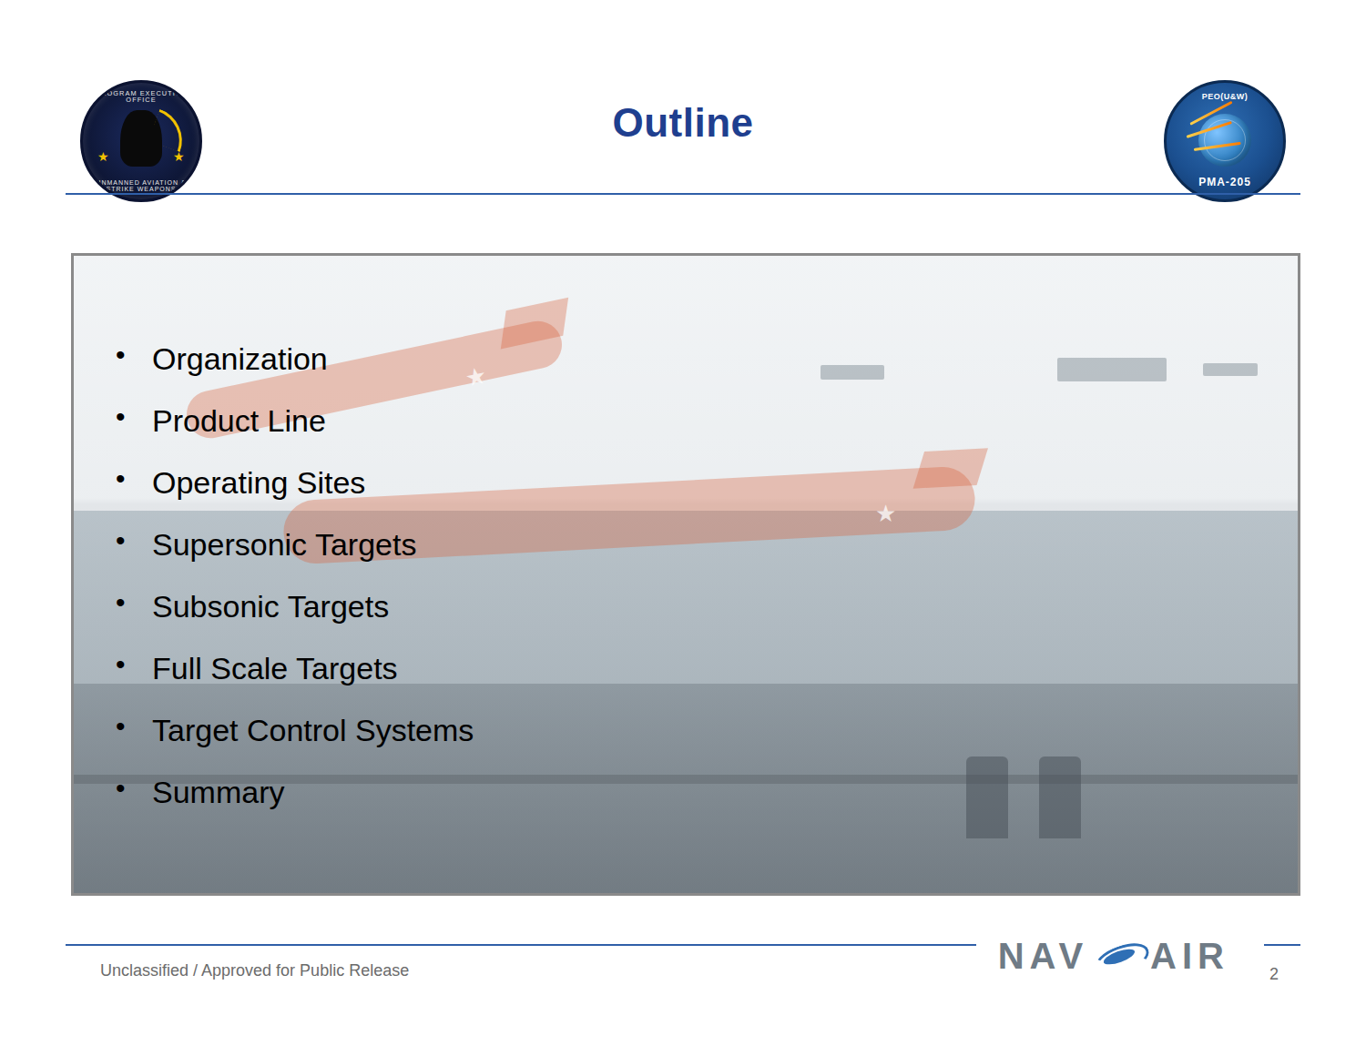PROGRAM EXECUTIVE OFFICE
UNMANNED AVIATION & STRIKE WEAPONS
★
★
PEO(U&W)
PMA-205
Outline
★
★
Organization
Product Line
Operating Sites
Supersonic Targets
Subsonic Targets
Full Scale Targets
Target Control Systems
Summary
Unclassified / Approved for Public Release
NAV AIR
2